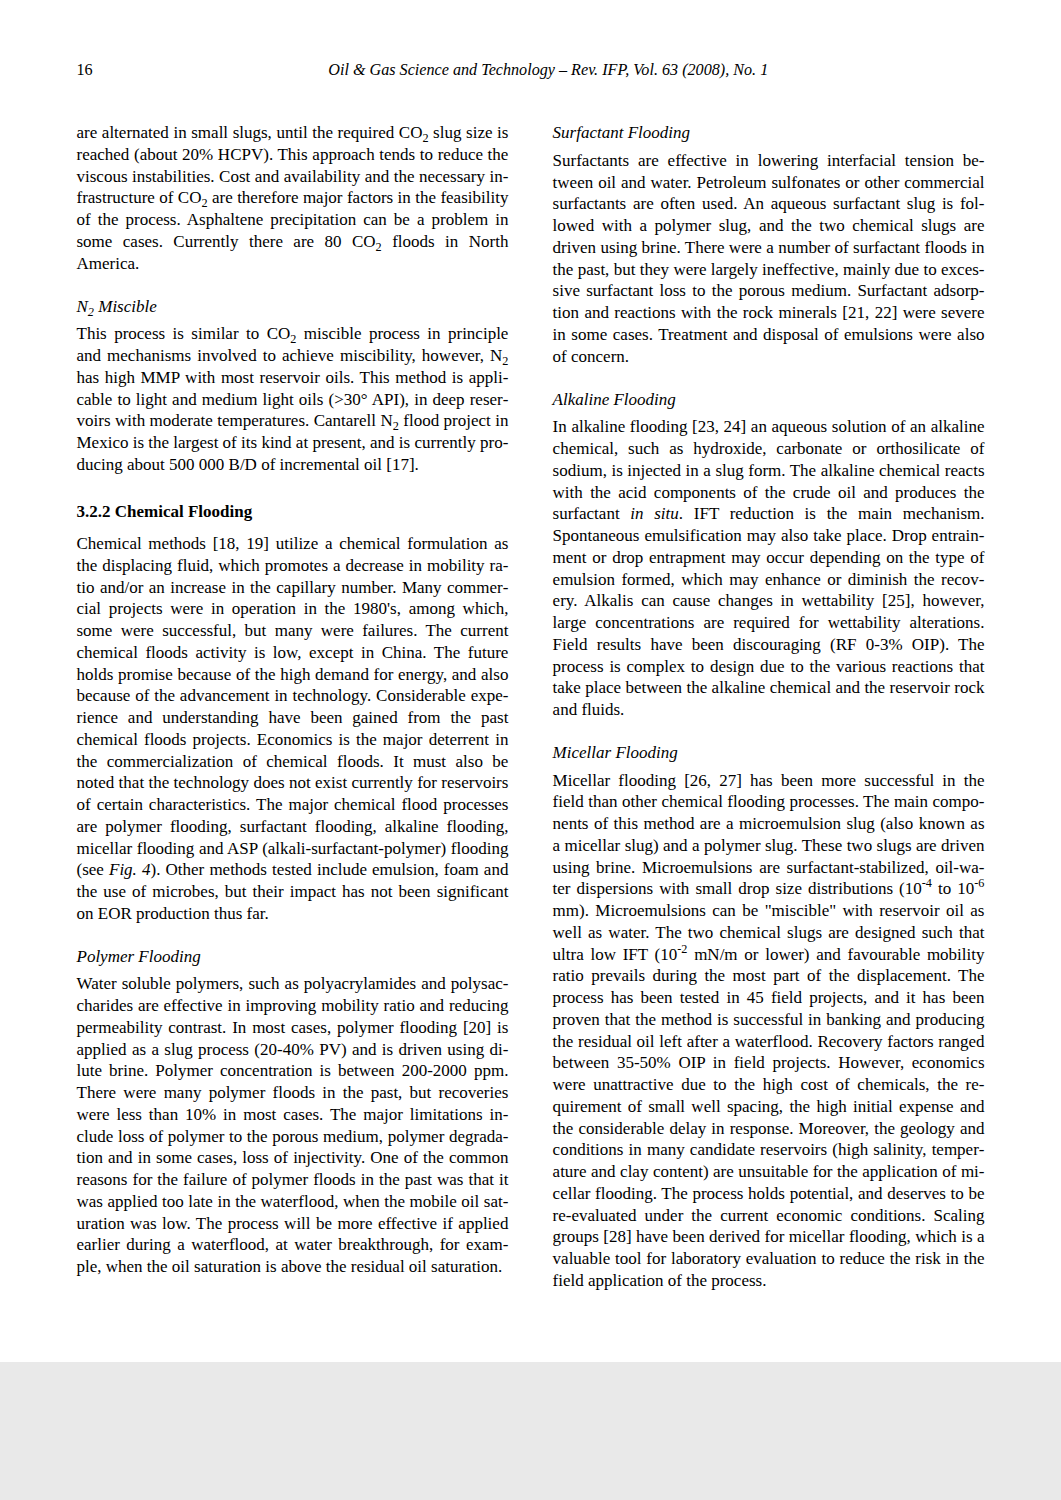16
Oil & Gas Science and Technology – Rev. IFP, Vol. 63 (2008), No. 1
are alternated in small slugs, until the required CO2 slug size is reached (about 20% HCPV). This approach tends to reduce the viscous instabilities. Cost and availability and the necessary infrastructure of CO2 are therefore major factors in the feasibility of the process. Asphaltene precipitation can be a problem in some cases. Currently there are 80 CO2 floods in North America.
N2 Miscible
This process is similar to CO2 miscible process in principle and mechanisms involved to achieve miscibility, however, N2 has high MMP with most reservoir oils. This method is applicable to light and medium light oils (>30° API), in deep reservoirs with moderate temperatures. Cantarell N2 flood project in Mexico is the largest of its kind at present, and is currently producing about 500 000 B/D of incremental oil [17].
3.2.2 Chemical Flooding
Chemical methods [18, 19] utilize a chemical formulation as the displacing fluid, which promotes a decrease in mobility ratio and/or an increase in the capillary number. Many commercial projects were in operation in the 1980's, among which, some were successful, but many were failures. The current chemical floods activity is low, except in China. The future holds promise because of the high demand for energy, and also because of the advancement in technology. Considerable experience and understanding have been gained from the past chemical floods projects. Economics is the major deterrent in the commercialization of chemical floods. It must also be noted that the technology does not exist currently for reservoirs of certain characteristics. The major chemical flood processes are polymer flooding, surfactant flooding, alkaline flooding, micellar flooding and ASP (alkali-surfactant-polymer) flooding (see Fig. 4). Other methods tested include emulsion, foam and the use of microbes, but their impact has not been significant on EOR production thus far.
Polymer Flooding
Water soluble polymers, such as polyacrylamides and polysaccharides are effective in improving mobility ratio and reducing permeability contrast. In most cases, polymer flooding [20] is applied as a slug process (20-40% PV) and is driven using dilute brine. Polymer concentration is between 200-2000 ppm. There were many polymer floods in the past, but recoveries were less than 10% in most cases. The major limitations include loss of polymer to the porous medium, polymer degradation and in some cases, loss of injectivity. One of the common reasons for the failure of polymer floods in the past was that it was applied too late in the waterflood, when the mobile oil saturation was low. The process will be more effective if applied earlier during a waterflood, at water breakthrough, for example, when the oil saturation is above the residual oil saturation.
Surfactant Flooding
Surfactants are effective in lowering interfacial tension between oil and water. Petroleum sulfonates or other commercial surfactants are often used. An aqueous surfactant slug is followed with a polymer slug, and the two chemical slugs are driven using brine. There were a number of surfactant floods in the past, but they were largely ineffective, mainly due to excessive surfactant loss to the porous medium. Surfactant adsorption and reactions with the rock minerals [21, 22] were severe in some cases. Treatment and disposal of emulsions were also of concern.
Alkaline Flooding
In alkaline flooding [23, 24] an aqueous solution of an alkaline chemical, such as hydroxide, carbonate or orthosilicate of sodium, is injected in a slug form. The alkaline chemical reacts with the acid components of the crude oil and produces the surfactant in situ. IFT reduction is the main mechanism. Spontaneous emulsification may also take place. Drop entrainment or drop entrapment may occur depending on the type of emulsion formed, which may enhance or diminish the recovery. Alkalis can cause changes in wettability [25], however, large concentrations are required for wettability alterations. Field results have been discouraging (RF 0-3% OIP). The process is complex to design due to the various reactions that take place between the alkaline chemical and the reservoir rock and fluids.
Micellar Flooding
Micellar flooding [26, 27] has been more successful in the field than other chemical flooding processes. The main components of this method are a microemulsion slug (also known as a micellar slug) and a polymer slug. These two slugs are driven using brine. Microemulsions are surfactant-stabilized, oil-water dispersions with small drop size distributions (10-4 to 10-6 mm). Microemulsions can be "miscible" with reservoir oil as well as water. The two chemical slugs are designed such that ultra low IFT (10-2 mN/m or lower) and favourable mobility ratio prevails during the most part of the displacement. The process has been tested in 45 field projects, and it has been proven that the method is successful in banking and producing the residual oil left after a waterflood. Recovery factors ranged between 35-50% OIP in field projects. However, economics were unattractive due to the high cost of chemicals, the requirement of small well spacing, the high initial expense and the considerable delay in response. Moreover, the geology and conditions in many candidate reservoirs (high salinity, temperature and clay content) are unsuitable for the application of micellar flooding. The process holds potential, and deserves to be re-evaluated under the current economic conditions. Scaling groups [28] have been derived for micellar flooding, which is a valuable tool for laboratory evaluation to reduce the risk in the field application of the process.